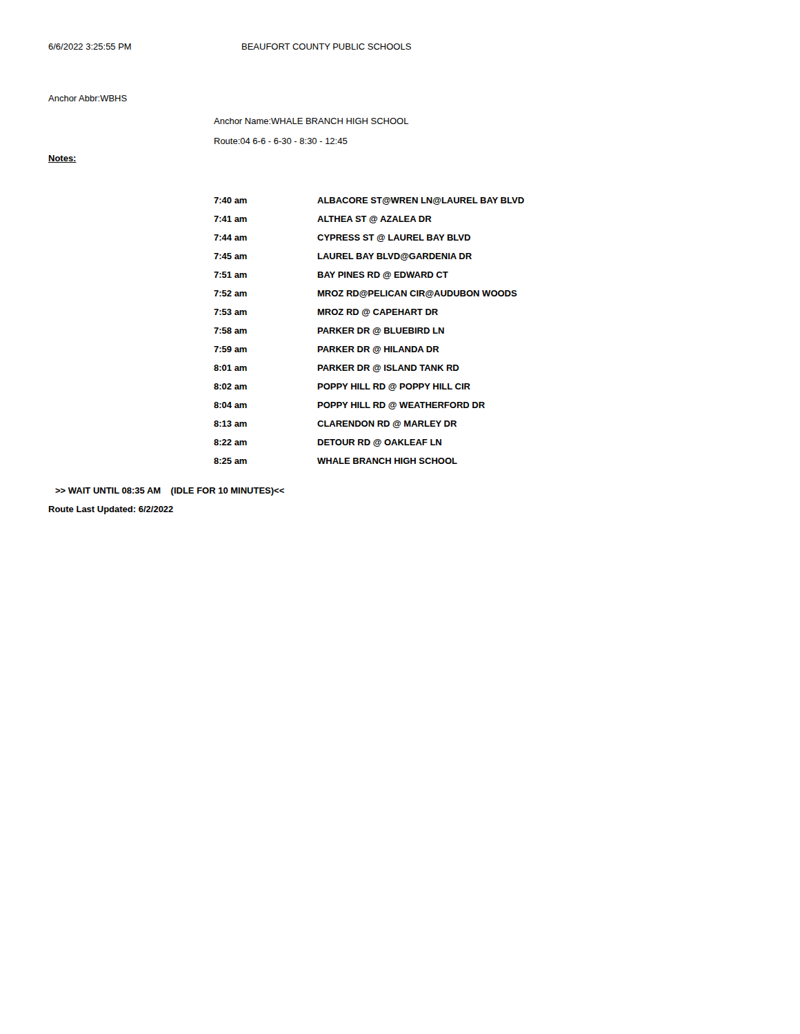6/6/2022 3:25:55 PM
BEAUFORT COUNTY PUBLIC SCHOOLS
Anchor Abbr:WBHS
Anchor Name:WHALE BRANCH HIGH SCHOOL
Route:04 6-6 - 6-30 - 8:30 - 12:45
Notes:
| 7:40 am | ALBACORE ST@WREN LN@LAUREL BAY BLVD |
| 7:41 am | ALTHEA ST @ AZALEA DR |
| 7:44 am | CYPRESS ST @ LAUREL BAY BLVD |
| 7:45 am | LAUREL BAY BLVD@GARDENIA DR |
| 7:51 am | BAY PINES RD @ EDWARD CT |
| 7:52 am | MROZ RD@PELICAN CIR@AUDUBON WOODS |
| 7:53 am | MROZ RD @ CAPEHART DR |
| 7:58 am | PARKER DR @ BLUEBIRD LN |
| 7:59 am | PARKER DR @ HILANDA DR |
| 8:01 am | PARKER DR @ ISLAND TANK RD |
| 8:02 am | POPPY HILL RD @ POPPY HILL CIR |
| 8:04 am | POPPY HILL RD @ WEATHERFORD DR |
| 8:13 am | CLARENDON RD @ MARLEY DR |
| 8:22 am | DETOUR RD @ OAKLEAF LN |
| 8:25 am | WHALE BRANCH HIGH SCHOOL |
>> WAIT UNTIL 08:35 AM (IDLE FOR 10 MINUTES)<<
Route Last Updated: 6/2/2022